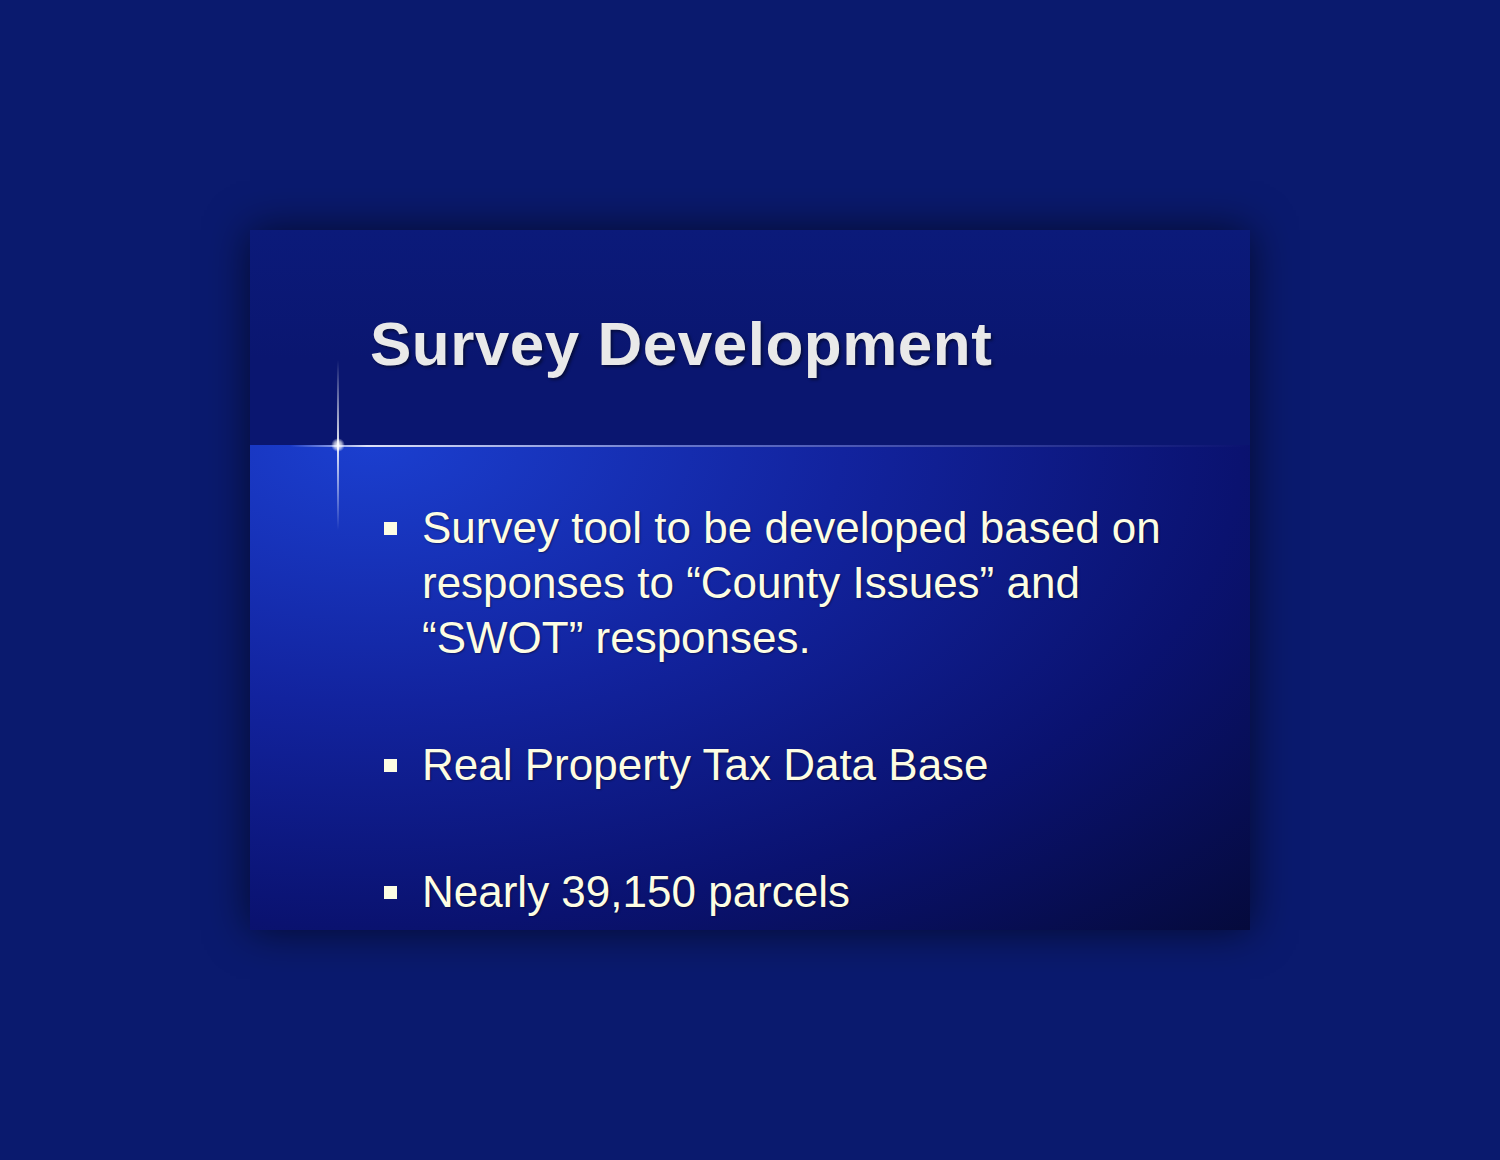Survey Development
Survey tool to be developed based on responses to “County Issues” and “SWOT” responses.
Real Property Tax Data Base
Nearly 39,150 parcels